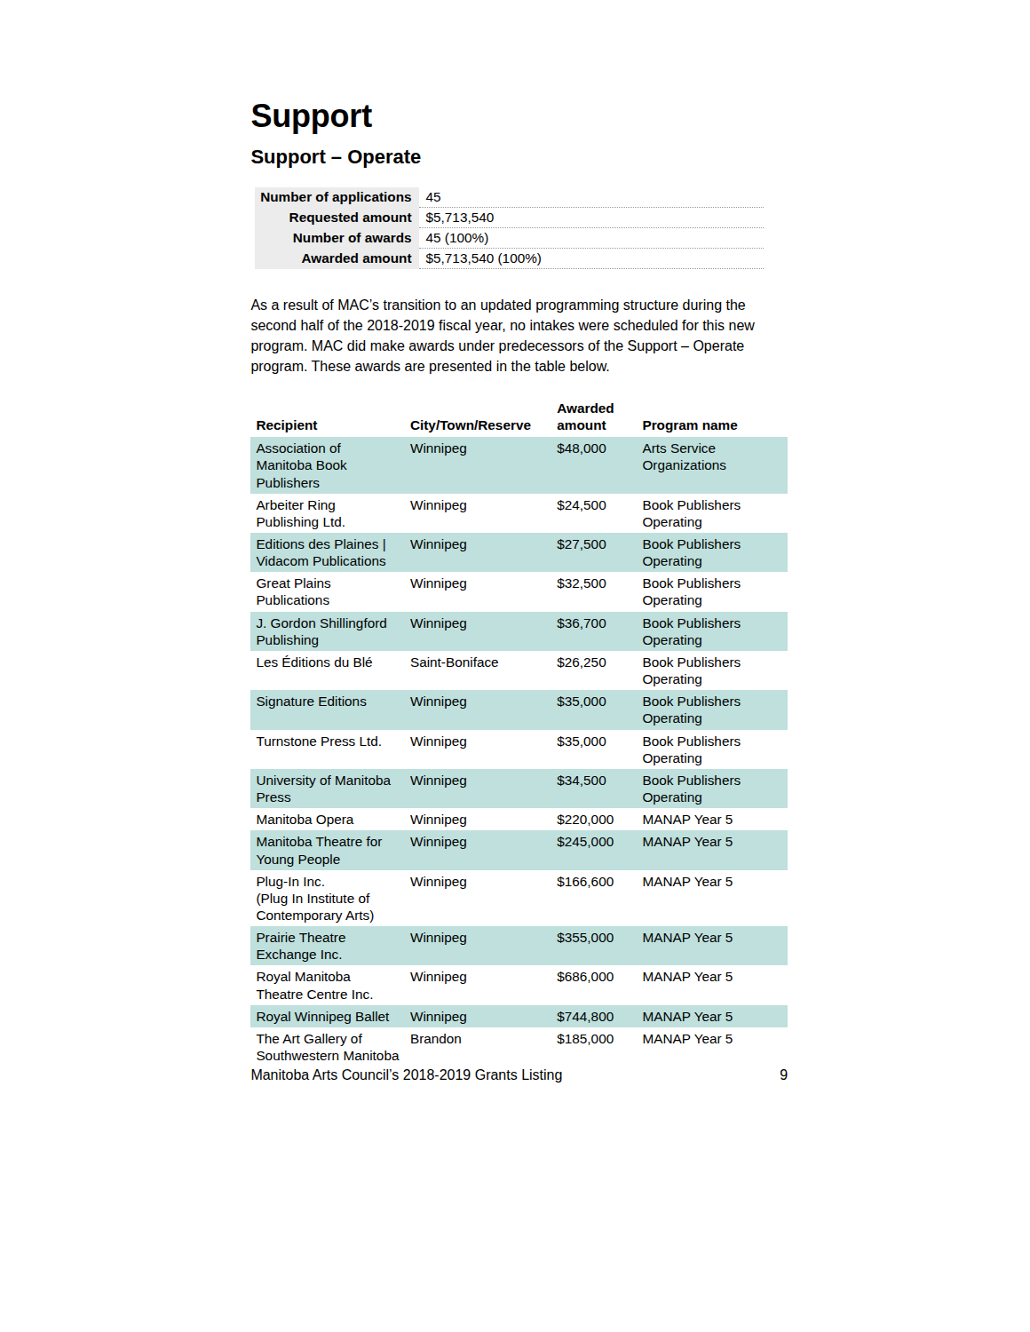Support
Support – Operate
| Number of applications | 45 |
| Requested amount | $5,713,540 |
| Number of awards | 45 (100%) |
| Awarded amount | $5,713,540 (100%) |
As a result of MAC’s transition to an updated programming structure during the second half of the 2018-2019 fiscal year, no intakes were scheduled for this new program. MAC did make awards under predecessors of the Support – Operate program. These awards are presented in the table below.
| Recipient | City/Town/Reserve | Awarded amount | Program name |
| --- | --- | --- | --- |
| Association of Manitoba Book Publishers | Winnipeg | $48,000 | Arts Service Organizations |
| Arbeiter Ring Publishing Ltd. | Winnipeg | $24,500 | Book Publishers Operating |
| Editions des Plaines / Vidacom Publications | Winnipeg | $27,500 | Book Publishers Operating |
| Great Plains Publications | Winnipeg | $32,500 | Book Publishers Operating |
| J. Gordon Shillingford Publishing | Winnipeg | $36,700 | Book Publishers Operating |
| Les Éditions du Blé | Saint-Boniface | $26,250 | Book Publishers Operating |
| Signature Editions | Winnipeg | $35,000 | Book Publishers Operating |
| Turnstone Press Ltd. | Winnipeg | $35,000 | Book Publishers Operating |
| University of Manitoba Press | Winnipeg | $34,500 | Book Publishers Operating |
| Manitoba Opera | Winnipeg | $220,000 | MANAP Year 5 |
| Manitoba Theatre for Young People | Winnipeg | $245,000 | MANAP Year 5 |
| Plug-In Inc. (Plug In Institute of Contemporary Arts) | Winnipeg | $166,600 | MANAP Year 5 |
| Prairie Theatre Exchange Inc. | Winnipeg | $355,000 | MANAP Year 5 |
| Royal Manitoba Theatre Centre Inc. | Winnipeg | $686,000 | MANAP Year 5 |
| Royal Winnipeg Ballet | Winnipeg | $744,800 | MANAP Year 5 |
| The Art Gallery of Southwestern Manitoba | Brandon | $185,000 | MANAP Year 5 |
Manitoba Arts Council’s 2018-2019 Grants Listing 9